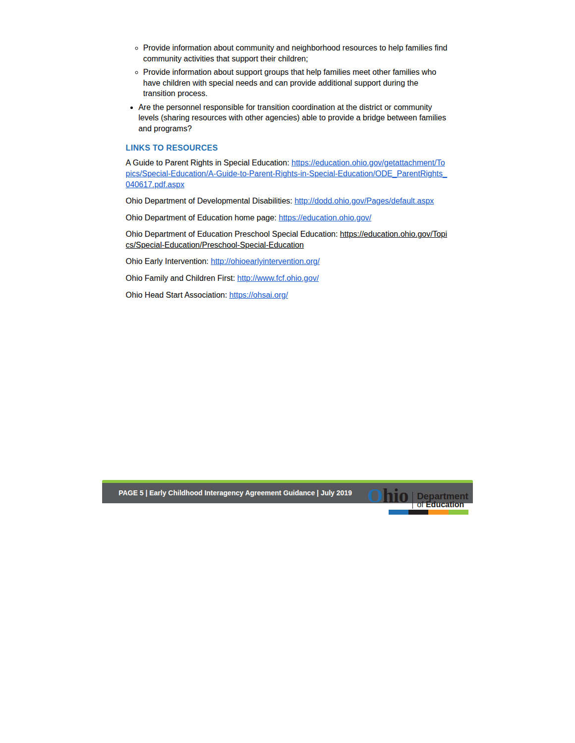Provide information about community and neighborhood resources to help families find community activities that support their children;
Provide information about support groups that help families meet other families who have children with special needs and can provide additional support during the transition process.
Are the personnel responsible for transition coordination at the district or community levels (sharing resources with other agencies) able to provide a bridge between families and programs?
LINKS TO RESOURCES
A Guide to Parent Rights in Special Education: https://education.ohio.gov/getattachment/Topics/Special-Education/A-Guide-to-Parent-Rights-in-Special-Education/ODE_ParentRights_040617.pdf.aspx
Ohio Department of Developmental Disabilities: http://dodd.ohio.gov/Pages/default.aspx
Ohio Department of Education home page: https://education.ohio.gov/
Ohio Department of Education Preschool Special Education: https://education.ohio.gov/Topics/Special-Education/Preschool-Special-Education
Ohio Early Intervention: http://ohioearlyintervention.org/
Ohio Family and Children First: http://www.fcf.ohio.gov/
Ohio Head Start Association: https://ohsai.org/
PAGE 5 | Early Childhood Interagency Agreement Guidance | July 2019
Ohio Department of Education